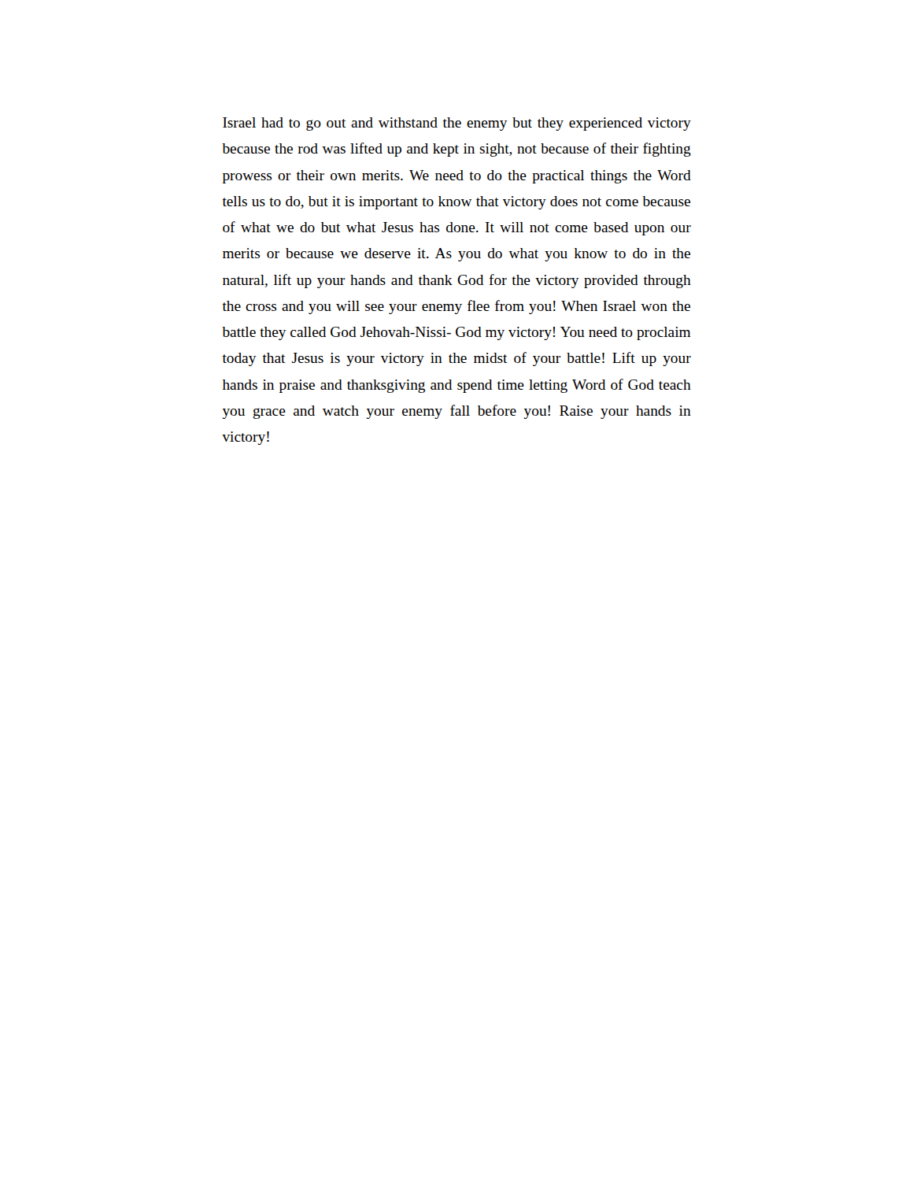Israel had to go out and withstand the enemy but they experienced victory because the rod was lifted up and kept in sight, not because of their fighting prowess or their own merits. We need to do the practical things the Word tells us to do, but it is important to know that victory does not come because of what we do but what Jesus has done. It will not come based upon our merits or because we deserve it. As you do what you know to do in the natural, lift up your hands and thank God for the victory provided through the cross and you will see your enemy flee from you! When Israel won the battle they called God Jehovah-Nissi- God my victory! You need to proclaim today that Jesus is your victory in the midst of your battle! Lift up your hands in praise and thanksgiving and spend time letting Word of God teach you grace and watch your enemy fall before you! Raise your hands in victory!